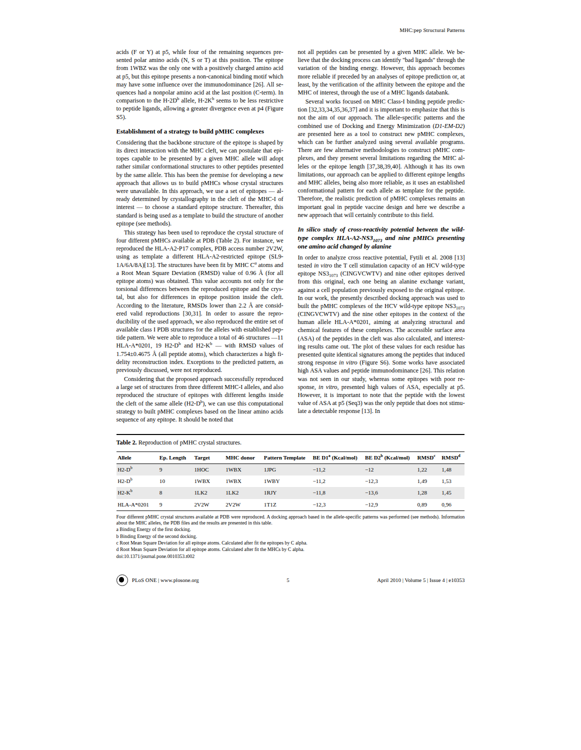MHC:pep Structural Patterns
acids (F or Y) at p5, while four of the remaining sequences presented polar amino acids (N, S or T) at this position. The epitope from 1WBZ was the only one with a positively charged amino acid at p5, but this epitope presents a non-canonical binding motif which may have some influence over the immunodominance [26]. All sequences had a nonpolar amino acid at the last position (C-term). In comparison to the H-2Db allele, H-2Kb seems to be less restrictive to peptide ligands, allowing a greater divergence even at p4 (Figure S5).
Establishment of a strategy to build pMHC complexes
Considering that the backbone structure of the epitope is shaped by its direct interaction with the MHC cleft, we can postulate that epitopes capable to be presented by a given MHC allele will adopt rather similar conformational structures to other peptides presented by the same allele. This has been the premise for developing a new approach that allows us to build pMHCs whose crystal structures were unavailable. In this approach, we use a set of epitopes — already determined by crystallography in the cleft of the MHC-I of interest — to choose a standard epitope structure. Thereafter, this standard is being used as a template to build the structure of another epitope (see methods).
This strategy has been used to reproduce the crystal structure of four different pMHCs available at PDB (Table 2). For instance, we reproduced the HLA-A2-P17 complex, PDB access number 2V2W, using as template a different HLA-A2-restricted epitope (SL9-1A/6A/8A)[13]. The structures have been fit by MHC Cα atoms and a Root Mean Square Deviation (RMSD) value of 0.96 Å (for all epitope atoms) was obtained. This value accounts not only for the torsional differences between the reproduced epitope and the crystal, but also for differences in epitope position inside the cleft. According to the literature, RMSDs lower than 2.2 Å are considered valid reproductions [30,31]. In order to assure the reproducibility of the used approach, we also reproduced the entire set of available class I PDB structures for the alleles with established peptide pattern. We were able to reproduce a total of 46 structures —11 HLA-A*0201, 19 H2-Db and H2-Kb — with RMSD values of 1.754±0.4675 Å (all peptide atoms), which characterizes a high fidelity reconstruction index. Exceptions to the predicted pattern, as previously discussed, were not reproduced.
Considering that the proposed approach successfully reproduced a large set of structures from three different MHC-I alleles, and also reproduced the structure of epitopes with different lengths inside the cleft of the same allele (H2-Db), we can use this computational strategy to built pMHC complexes based on the linear amino acids sequence of any epitope. It should be noted that
not all peptides can be presented by a given MHC allele. We believe that the docking process can identify ''bad ligands'' through the variation of the binding energy. However, this approach becomes more reliable if preceded by an analyses of epitope prediction or, at least, by the verification of the affinity between the epitope and the MHC of interest, through the use of a MHC ligands databank.
Several works focused on MHC Class-I binding peptide prediction [32,33,34,35,36,37] and it is important to emphasize that this is not the aim of our approach. The allele-specific patterns and the combined use of Docking and Energy Minimization (D1-EM-D2) are presented here as a tool to construct new pMHC complexes, which can be further analyzed using several available programs. There are few alternative methodologies to construct pMHC complexes, and they present several limitations regarding the MHC alleles or the epitope length [37,38,39,40]. Although it has its own limitations, our approach can be applied to different epitope lengths and MHC alleles, being also more reliable, as it uses an established conformational pattern for each allele as template for the peptide. Therefore, the realistic prediction of pMHC complexes remains an important goal in peptide vaccine design and here we describe a new approach that will certainly contribute to this field.
In silico study of cross-reactivity potential between the wild-type complex HLA-A2-NS31073 and nine pMHCs presenting one amino acid changed by alanine
In order to analyze cross reactive potential, Fytili et al. 2008 [13] tested in vitro the T cell stimulation capacity of an HCV wild-type epitope NS31073 (CINGVCWTV) and nine other epitopes derived from this original, each one being an alanine exchange variant, against a cell population previously exposed to the original epitope. In our work, the presently described docking approach was used to built the pMHC complexes of the HCV wild-type epitope NS31073 (CINGVCWTV) and the nine other epitopes in the context of the human allele HLA-A*0201, aiming at analyzing structural and chemical features of these complexes. The accessible surface area (ASA) of the peptides in the cleft was also calculated, and interesting results came out. The plot of these values for each residue has presented quite identical signatures among the peptides that induced strong response in vitro (Figure S6). Some works have associated high ASA values and peptide immunodominance [26]. This relation was not seen in our study, whereas some epitopes with poor response, in vitro, presented high values of ASA, especially at p5. However, it is important to note that the peptide with the lowest value of ASA at p5 (Seq3) was the only peptide that does not stimulate a detectable response [13]. In
Table 2. Reproduction of pMHC crystal structures.
| Allele | Ep. Length | Target | MHC donor | Pattern Template | BE D1 a (Kcal/mol) | BE D2 b (Kcal/mol) | RMSD c | RMSD d |
| --- | --- | --- | --- | --- | --- | --- | --- | --- |
| H2-D b | 9 | 1HOC | 1WBX | 1JPG | −11,2 | −12 | 1,22 | 1,48 |
| H2-D b | 10 | 1WBX | 1WBX | 1WBY | −11,2 | −12,3 | 1,49 | 1,53 |
| H2-K b | 8 | 1LK2 | 1LK2 | 1RJY | −11,8 | −13,6 | 1,28 | 1,45 |
| HLA-A*0201 | 9 | 2V2W | 2V2W | 1T1Z | −12,3 | −12,9 | 0,89 | 0,96 |
Four different pMHC crystal structures available at PDB were reproduced. A docking approach based in the allele-specific patterns was performed (see methods). Information about the MHC alleles, the PDB files and the results are presented in this table.
a Binding Energy of the first docking.
b Binding Energy of the second docking.
c Root Mean Square Deviation for all epitope atoms. Calculated after fit the epitopes by C alpha.
d Root Mean Square Deviation for all epitope atoms. Calculated after fit the MHCs by C alpha.
doi:10.1371/journal.pone.0010353.t002
PLoS ONE | www.plosone.org
5
April 2010 | Volume 5 | Issue 4 | e10353